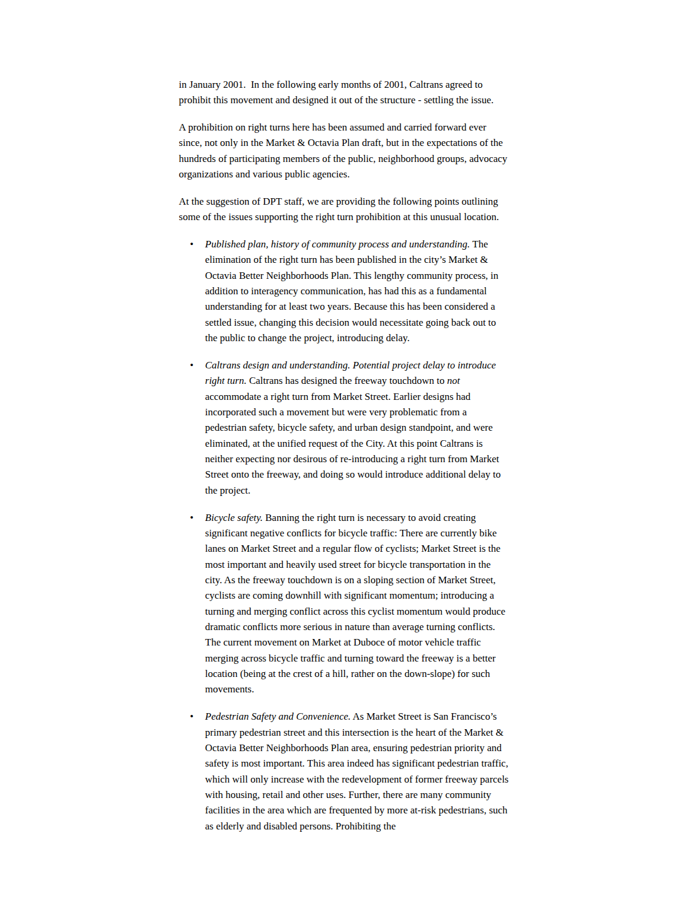in January 2001. In the following early months of 2001, Caltrans agreed to prohibit this movement and designed it out of the structure - settling the issue.
A prohibition on right turns here has been assumed and carried forward ever since, not only in the Market & Octavia Plan draft, but in the expectations of the hundreds of participating members of the public, neighborhood groups, advocacy organizations and various public agencies.
At the suggestion of DPT staff, we are providing the following points outlining some of the issues supporting the right turn prohibition at this unusual location.
Published plan, history of community process and understanding. The elimination of the right turn has been published in the city’s Market & Octavia Better Neighborhoods Plan. This lengthy community process, in addition to interagency communication, has had this as a fundamental understanding for at least two years. Because this has been considered a settled issue, changing this decision would necessitate going back out to the public to change the project, introducing delay.
Caltrans design and understanding. Potential project delay to introduce right turn. Caltrans has designed the freeway touchdown to not accommodate a right turn from Market Street. Earlier designs had incorporated such a movement but were very problematic from a pedestrian safety, bicycle safety, and urban design standpoint, and were eliminated, at the unified request of the City. At this point Caltrans is neither expecting nor desirous of re-introducing a right turn from Market Street onto the freeway, and doing so would introduce additional delay to the project.
Bicycle safety. Banning the right turn is necessary to avoid creating significant negative conflicts for bicycle traffic: There are currently bike lanes on Market Street and a regular flow of cyclists; Market Street is the most important and heavily used street for bicycle transportation in the city. As the freeway touchdown is on a sloping section of Market Street, cyclists are coming downhill with significant momentum; introducing a turning and merging conflict across this cyclist momentum would produce dramatic conflicts more serious in nature than average turning conflicts. The current movement on Market at Duboce of motor vehicle traffic merging across bicycle traffic and turning toward the freeway is a better location (being at the crest of a hill, rather on the down-slope) for such movements.
Pedestrian Safety and Convenience. As Market Street is San Francisco’s primary pedestrian street and this intersection is the heart of the Market & Octavia Better Neighborhoods Plan area, ensuring pedestrian priority and safety is most important. This area indeed has significant pedestrian traffic, which will only increase with the redevelopment of former freeway parcels with housing, retail and other uses. Further, there are many community facilities in the area which are frequented by more at-risk pedestrians, such as elderly and disabled persons. Prohibiting the